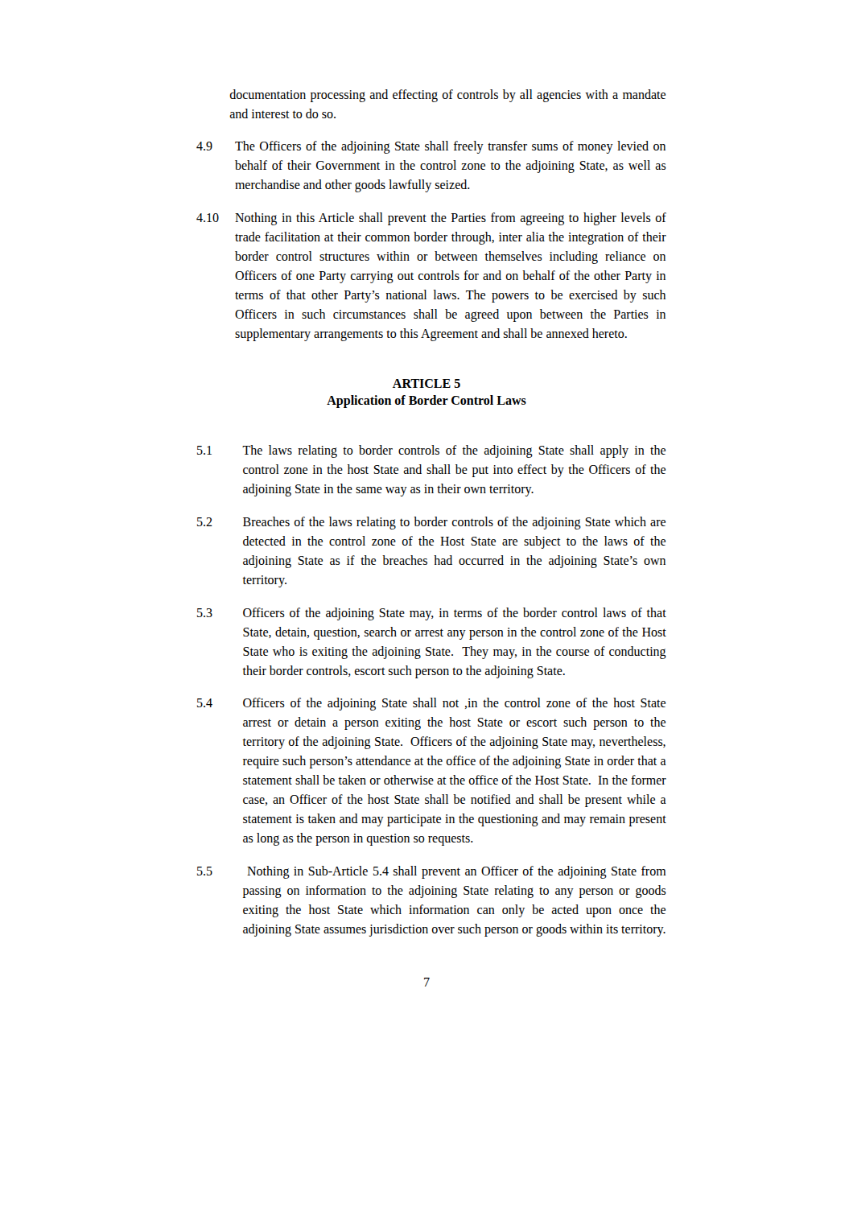documentation processing and effecting of controls by all agencies with a mandate and interest to do so.
4.9
The Officers of the adjoining State shall freely transfer sums of money levied on behalf of their Government in the control zone to the adjoining State, as well as merchandise and other goods lawfully seized.
4.10
Nothing in this Article shall prevent the Parties from agreeing to higher levels of trade facilitation at their common border through, inter alia the integration of their border control structures within or between themselves including reliance on Officers of one Party carrying out controls for and on behalf of the other Party in terms of that other Party’s national laws. The powers to be exercised by such Officers in such circumstances shall be agreed upon between the Parties in supplementary arrangements to this Agreement and shall be annexed hereto.
ARTICLE 5 Application of Border Control Laws
5.1
The laws relating to border controls of the adjoining State shall apply in the control zone in the host State and shall be put into effect by the Officers of the adjoining State in the same way as in their own territory.
5.2
Breaches of the laws relating to border controls of the adjoining State which are detected in the control zone of the Host State are subject to the laws of the adjoining State as if the breaches had occurred in the adjoining State’s own territory.
5.3
Officers of the adjoining State may, in terms of the border control laws of that State, detain, question, search or arrest any person in the control zone of the Host State who is exiting the adjoining State. They may, in the course of conducting their border controls, escort such person to the adjoining State.
5.4
Officers of the adjoining State shall not ,in the control zone of the host State arrest or detain a person exiting the host State or escort such person to the territory of the adjoining State. Officers of the adjoining State may, nevertheless, require such person’s attendance at the office of the adjoining State in order that a statement shall be taken or otherwise at the office of the Host State. In the former case, an Officer of the host State shall be notified and shall be present while a statement is taken and may participate in the questioning and may remain present as long as the person in question so requests.
5.5
Nothing in Sub-Article 5.4 shall prevent an Officer of the adjoining State from passing on information to the adjoining State relating to any person or goods exiting the host State which information can only be acted upon once the adjoining State assumes jurisdiction over such person or goods within its territory.
7